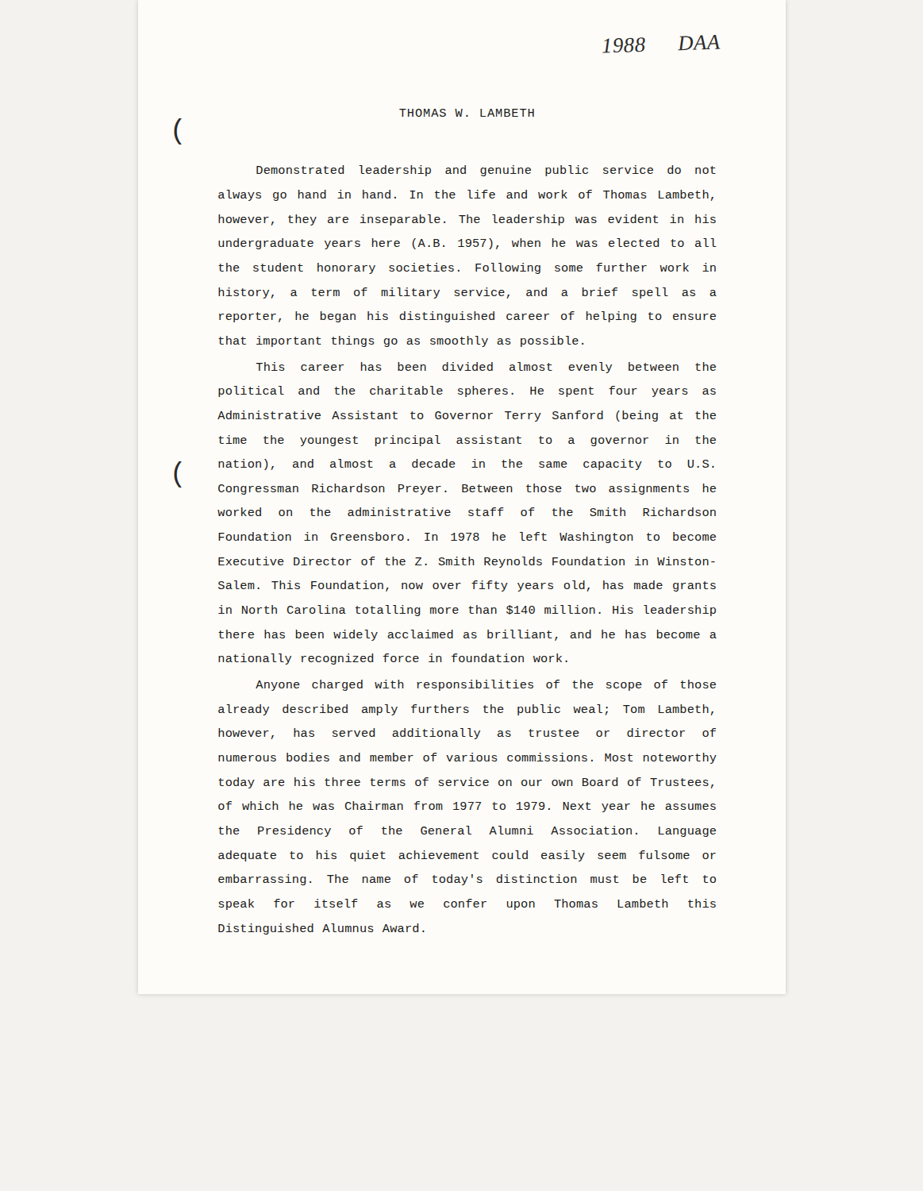1988 DAA
(
(
THOMAS W. LAMBETH
Demonstrated leadership and genuine public service do not always go hand in hand. In the life and work of Thomas Lambeth, however, they are inseparable. The leadership was evident in his undergraduate years here (A.B. 1957), when he was elected to all the student honorary societies. Following some further work in history, a term of military service, and a brief spell as a reporter, he began his distinguished career of helping to ensure that important things go as smoothly as possible.
This career has been divided almost evenly between the political and the charitable spheres. He spent four years as Administrative Assistant to Governor Terry Sanford (being at the time the youngest principal assistant to a governor in the nation), and almost a decade in the same capacity to U.S. Congressman Richardson Preyer. Between those two assignments he worked on the administrative staff of the Smith Richardson Foundation in Greensboro. In 1978 he left Washington to become Executive Director of the Z. Smith Reynolds Foundation in Winston-Salem. This Foundation, now over fifty years old, has made grants in North Carolina totalling more than $140 million. His leadership there has been widely acclaimed as brilliant, and he has become a nationally recognized force in foundation work.
Anyone charged with responsibilities of the scope of those already described amply furthers the public weal; Tom Lambeth, however, has served additionally as trustee or director of numerous bodies and member of various commissions. Most noteworthy today are his three terms of service on our own Board of Trustees, of which he was Chairman from 1977 to 1979. Next year he assumes the Presidency of the General Alumni Association. Language adequate to his quiet achievement could easily seem fulsome or embarrassing. The name of today's distinction must be left to speak for itself as we confer upon Thomas Lambeth this Distinguished Alumnus Award.